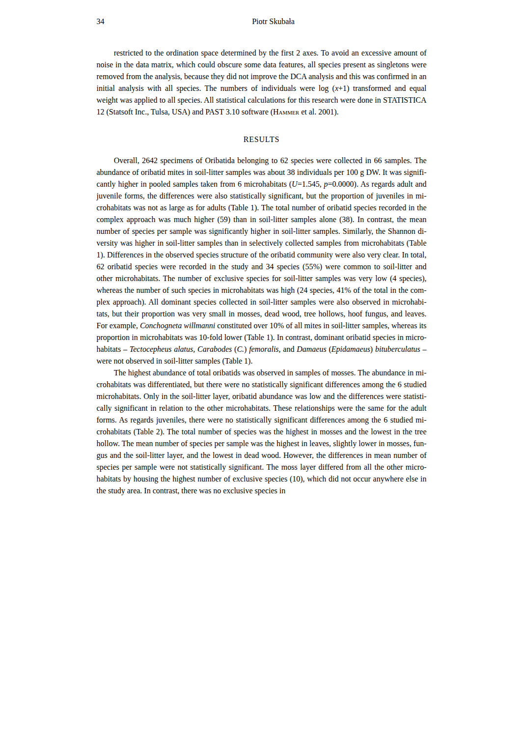34 Piotr Skubała
restricted to the ordination space determined by the first 2 axes. To avoid an excessive amount of noise in the data matrix, which could obscure some data features, all species present as singletons were removed from the analysis, because they did not improve the DCA analysis and this was confirmed in an initial analysis with all species. The numbers of individuals were log (x+1) transformed and equal weight was applied to all species. All statistical calculations for this research were done in STATISTICA 12 (Statsoft Inc., Tulsa, USA) and PAST 3.10 software (Hammer et al. 2001).
Results
Overall, 2642 specimens of Oribatida belonging to 62 species were collected in 66 samples. The abundance of oribatid mites in soil-litter samples was about 38 individuals per 100 g DW. It was significantly higher in pooled samples taken from 6 microhabitats (U=1.545, p=0.0000). As regards adult and juvenile forms, the differences were also statistically significant, but the proportion of juveniles in microhabitats was not as large as for adults (Table 1). The total number of oribatid species recorded in the complex approach was much higher (59) than in soil-litter samples alone (38). In contrast, the mean number of species per sample was significantly higher in soil-litter samples. Similarly, the Shannon diversity was higher in soil-litter samples than in selectively collected samples from microhabitats (Table 1). Differences in the observed species structure of the oribatid community were also very clear. In total, 62 oribatid species were recorded in the study and 34 species (55%) were common to soil-litter and other microhabitats. The number of exclusive species for soil-litter samples was very low (4 species), whereas the number of such species in microhabitats was high (24 species, 41% of the total in the complex approach). All dominant species collected in soil-litter samples were also observed in microhabitats, but their proportion was very small in mosses, dead wood, tree hollows, hoof fungus, and leaves. For example, Conchogneta willmanni constituted over 10% of all mites in soil-litter samples, whereas its proportion in microhabitats was 10-fold lower (Table 1). In contrast, dominant oribatid species in microhabitats – Tectocepheus alatus, Carabodes (C.) femoralis, and Damaeus (Epidamaeus) bituberculatus – were not observed in soil-litter samples (Table 1).
The highest abundance of total oribatids was observed in samples of mosses. The abundance in microhabitats was differentiated, but there were no statistically significant differences among the 6 studied microhabitats. Only in the soil-litter layer, oribatid abundance was low and the differences were statistically significant in relation to the other microhabitats. These relationships were the same for the adult forms. As regards juveniles, there were no statistically significant differences among the 6 studied microhabitats (Table 2). The total number of species was the highest in mosses and the lowest in the tree hollow. The mean number of species per sample was the highest in leaves, slightly lower in mosses, fungus and the soil-litter layer, and the lowest in dead wood. However, the differences in mean number of species per sample were not statistically significant. The moss layer differed from all the other microhabitats by housing the highest number of exclusive species (10), which did not occur anywhere else in the study area. In contrast, there was no exclusive species in